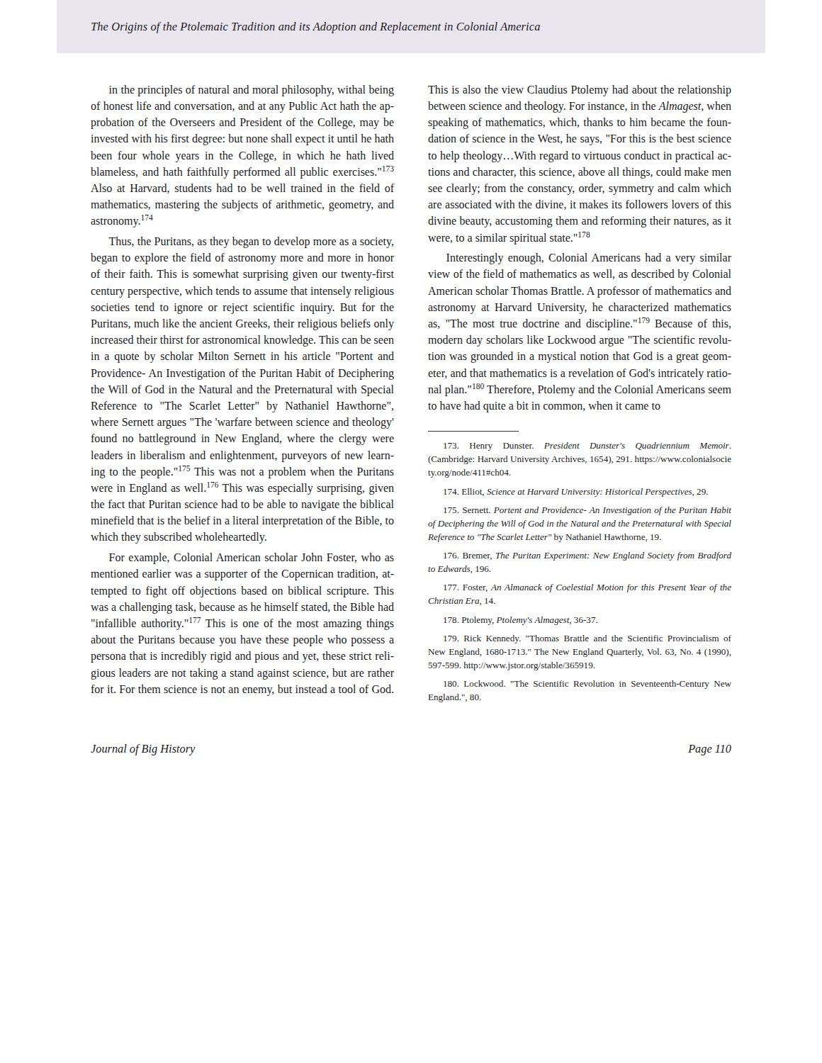The Origins of the Ptolemaic Tradition and its Adoption and Replacement in Colonial America
in the principles of natural and moral philosophy, withal being of honest life and conversation, and at any Public Act hath the approbation of the Overseers and President of the College, may be invested with his first degree: but none shall expect it until he hath been four whole years in the College, in which he hath lived blameless, and hath faithfully performed all public exercises."173 Also at Harvard, students had to be well trained in the field of mathematics, mastering the subjects of arithmetic, geometry, and astronomy.174
Thus, the Puritans, as they began to develop more as a society, began to explore the field of astronomy more and more in honor of their faith. This is somewhat surprising given our twenty-first century perspective, which tends to assume that intensely religious societies tend to ignore or reject scientific inquiry. But for the Puritans, much like the ancient Greeks, their religious beliefs only increased their thirst for astronomical knowledge. This can be seen in a quote by scholar Milton Sernett in his article "Portent and Providence- An Investigation of the Puritan Habit of Deciphering the Will of God in the Natural and the Preternatural with Special Reference to "The Scarlet Letter" by Nathaniel Hawthorne", where Sernett argues "The 'warfare between science and theology' found no battleground in New England, where the clergy were leaders in liberalism and enlightenment, purveyors of new learning to the people."175 This was not a problem when the Puritans were in England as well.176 This was especially surprising, given the fact that Puritan science had to be able to navigate the biblical minefield that is the belief in a literal interpretation of the Bible, to which they subscribed wholeheartedly.
For example, Colonial American scholar John Foster, who as mentioned earlier was a supporter of the Copernican tradition, attempted to fight off objections based on biblical scripture. This was a challenging task, because as he himself stated, the Bible had "infallible authority."177 This is one of the most amazing things about the Puritans because you have these people who possess a persona that is incredibly rigid and pious and yet, these strict religious leaders are not taking a stand against science, but are rather for it. For them science is not an enemy, but instead a tool of God. This is also the view Claudius Ptolemy had about the relationship between science and theology. For instance, in the Almagest, when speaking of mathematics, which, thanks to him became the foundation of science in the West, he says, "For this is the best science to help theology…With regard to virtuous conduct in practical actions and character, this science, above all things, could make men see clearly; from the constancy, order, symmetry and calm which are associated with the divine, it makes its followers lovers of this divine beauty, accustoming them and reforming their natures, as it were, to a similar spiritual state."178
Interestingly enough, Colonial Americans had a very similar view of the field of mathematics as well, as described by Colonial American scholar Thomas Brattle. A professor of mathematics and astronomy at Harvard University, he characterized mathematics as, "The most true doctrine and discipline."179 Because of this, modern day scholars like Lockwood argue "The scientific revolution was grounded in a mystical notion that God is a great geometer, and that mathematics is a revelation of God's intricately rational plan."180 Therefore, Ptolemy and the Colonial Americans seem to have had quite a bit in common, when it came to
173. Henry Dunster. President Dunster's Quadriennium Memoir. (Cambridge: Harvard University Archives, 1654), 291. https://www.colonialsociety.org/node/411#ch04.
174. Elliot, Science at Harvard University: Historical Perspectives, 29.
175. Sernett. Portent and Providence- An Investigation of the Puritan Habit of Deciphering the Will of God in the Natural and the Preternatural with Special Reference to "The Scarlet Letter" by Nathaniel Hawthorne, 19.
176. Bremer, The Puritan Experiment: New England Society from Bradford to Edwards, 196.
177. Foster, An Almanack of Coelestial Motion for this Present Year of the Christian Era, 14.
178. Ptolemy, Ptolemy's Almagest, 36-37.
179. Rick Kennedy. "Thomas Brattle and the Scientific Provincialism of New England, 1680-1713." The New England Quarterly, Vol. 63, No. 4 (1990), 597-599. http://www.jstor.org/stable/365919.
180. Lockwood. "The Scientific Revolution in Seventeenth-Century New England.", 80.
Journal of Big History Page 110